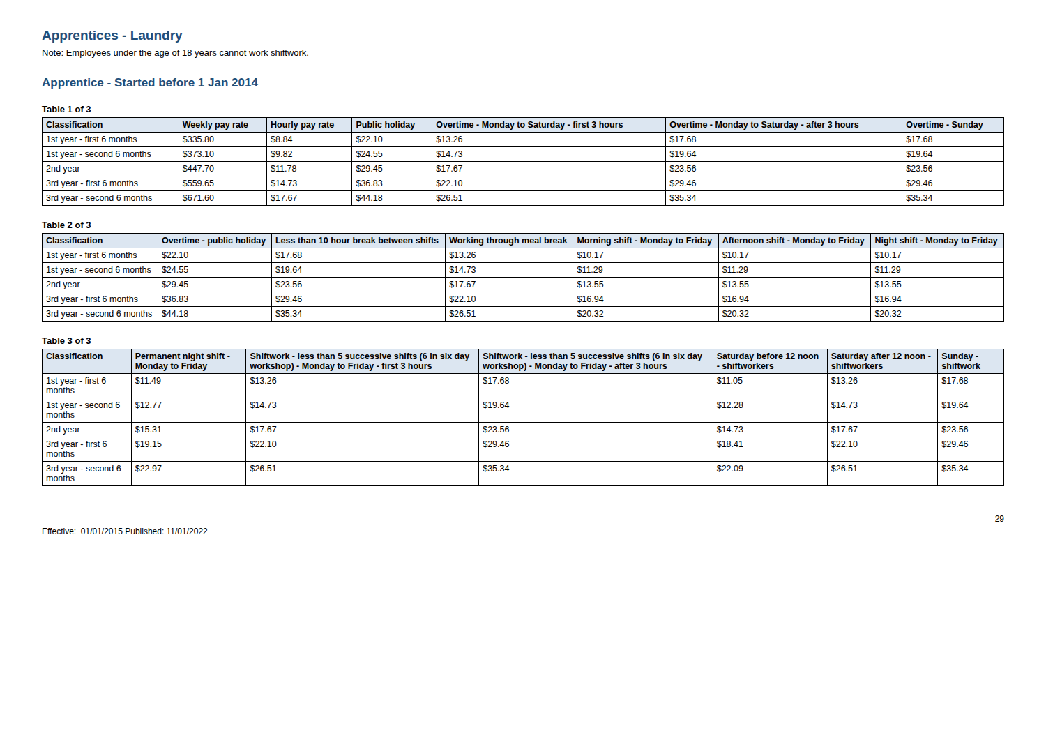Apprentices - Laundry
Note: Employees under the age of 18 years cannot work shiftwork.
Apprentice - Started before 1 Jan 2014
Table 1 of 3
| Classification | Weekly pay rate | Hourly pay rate | Public holiday | Overtime - Monday to Saturday - first 3 hours | Overtime - Monday to Saturday - after 3 hours | Overtime - Sunday |
| --- | --- | --- | --- | --- | --- | --- |
| 1st year - first 6 months | $335.80 | $8.84 | $22.10 | $13.26 | $17.68 | $17.68 |
| 1st year - second 6 months | $373.10 | $9.82 | $24.55 | $14.73 | $19.64 | $19.64 |
| 2nd year | $447.70 | $11.78 | $29.45 | $17.67 | $23.56 | $23.56 |
| 3rd year - first 6 months | $559.65 | $14.73 | $36.83 | $22.10 | $29.46 | $29.46 |
| 3rd year - second 6 months | $671.60 | $17.67 | $44.18 | $26.51 | $35.34 | $35.34 |
Table 2 of 3
| Classification | Overtime - public holiday | Less than 10 hour break between shifts | Working through meal break | Morning shift - Monday to Friday | Afternoon shift - Monday to Friday | Night shift - Monday to Friday |
| --- | --- | --- | --- | --- | --- | --- |
| 1st year - first 6 months | $22.10 | $17.68 | $13.26 | $10.17 | $10.17 | $10.17 |
| 1st year - second 6 months | $24.55 | $19.64 | $14.73 | $11.29 | $11.29 | $11.29 |
| 2nd year | $29.45 | $23.56 | $17.67 | $13.55 | $13.55 | $13.55 |
| 3rd year - first 6 months | $36.83 | $29.46 | $22.10 | $16.94 | $16.94 | $16.94 |
| 3rd year - second 6 months | $44.18 | $35.34 | $26.51 | $20.32 | $20.32 | $20.32 |
Table 3 of 3
| Classification | Permanent night shift - Monday to Friday | Shiftwork - less than 5 successive shifts (6 in six day workshop) - Monday to Friday - first 3 hours | Shiftwork - less than 5 successive shifts (6 in six day workshop) - Monday to Friday - after 3 hours | Saturday before 12 noon - shiftworkers | Saturday after 12 noon - shiftworkers | Sunday - shiftwork |
| --- | --- | --- | --- | --- | --- | --- |
| 1st year - first 6 months | $11.49 | $13.26 | $17.68 | $11.05 | $13.26 | $17.68 |
| 1st year - second 6 months | $12.77 | $14.73 | $19.64 | $12.28 | $14.73 | $19.64 |
| 2nd year | $15.31 | $17.67 | $23.56 | $14.73 | $17.67 | $23.56 |
| 3rd year - first 6 months | $19.15 | $22.10 | $29.46 | $18.41 | $22.10 | $29.46 |
| 3rd year - second 6 months | $22.97 | $26.51 | $35.34 | $22.09 | $26.51 | $35.34 |
29
Effective: 01/01/2015 Published: 11/01/2022